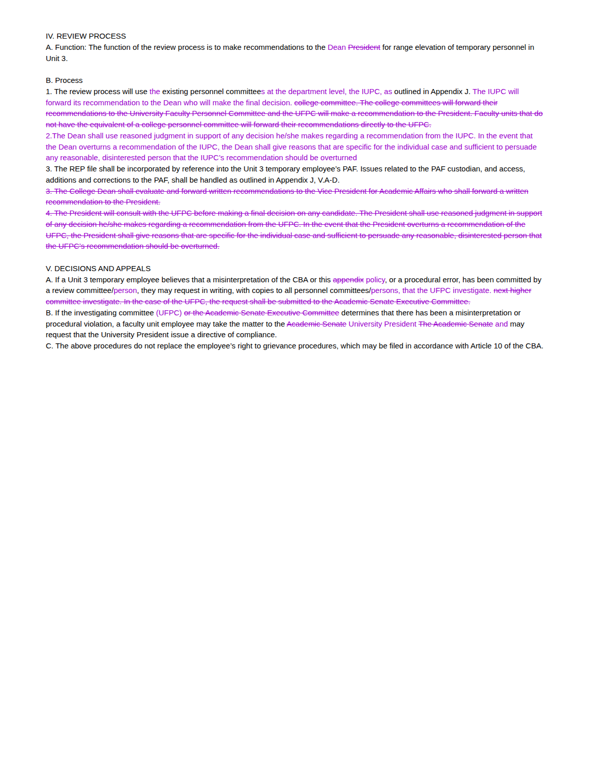IV. REVIEW PROCESS
A. Function: The function of the review process is to make recommendations to the Dean President for range elevation of temporary personnel in Unit 3.
B. Process
1. The review process will use the existing personnel committees at the department level, the IUPC, as outlined in Appendix J. The IUPC will forward its recommendation to the Dean who will make the final decision. college committee. The college committees will forward their recommendations to the University Faculty Personnel Committee and the UFPC will make a recommendation to the President. Faculty units that do not have the equivalent of a college personnel committee will forward their recommendations directly to the UFPC.
2.The Dean shall use reasoned judgment in support of any decision he/she makes regarding a recommendation from the IUPC. In the event that the Dean overturns a recommendation of the IUPC, the Dean shall give reasons that are specific for the individual case and sufficient to persuade any reasonable, disinterested person that the IUPC’s recommendation should be overturned
3. The REP file shall be incorporated by reference into the Unit 3 temporary employee’s PAF. Issues related to the PAF custodian, and access, additions and corrections to the PAF, shall be handled as outlined in Appendix J, V.A-D.
3. The College Dean shall evaluate and forward written recommendations to the Vice President for Academic Affairs who shall forward a written recommendation to the President.
4. The President will consult with the UFPC before making a final decision on any candidate. The President shall use reasoned judgment in support of any decision he/she makes regarding a recommendation from the UFPC. In the event that the President overturns a recommendation of the UFPC, the President shall give reasons that are specific for the individual case and sufficient to persuade any reasonable, disinterested person that the UFPC’s recommendation should be overturned.
V. DECISIONS AND APPEALS
A. If a Unit 3 temporary employee believes that a misinterpretation of the CBA or this appendix policy, or a procedural error, has been committed by a review committee/person, they may request in writing, with copies to all personnel committees/persons, that the UFPC investigate. next higher committee investigate. In the case of the UFPC, the request shall be submitted to the Academic Senate Executive Committee.
B. If the investigating committee (UFPC) or the Academic Senate Executive Committee determines that there has been a misinterpretation or procedural violation, a faculty unit employee may take the matter to the Academic Senate University President The Academic Senate and may request that the University President issue a directive of compliance.
C. The above procedures do not replace the employee’s right to grievance procedures, which may be filed in accordance with Article 10 of the CBA.